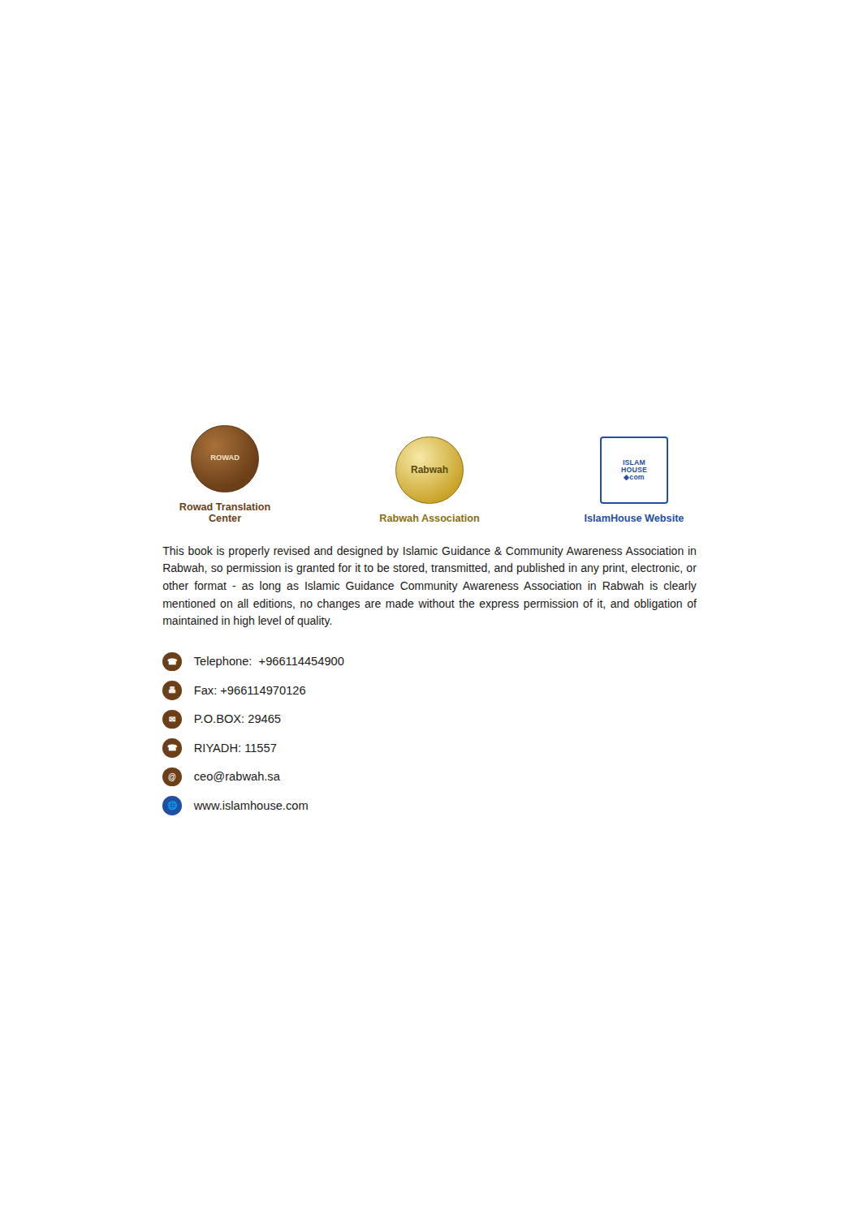ROWAD
Rowad Translation Center
Rabwah
Rabwah Association
ISLAM
HOUSE
◈com
IslamHouse Website
This book is properly revised and designed by Islamic Guidance & Community Awareness Association in Rabwah, so permission is granted for it to be stored, transmitted, and published in any print, electronic, or other format - as long as Islamic Guidance Community Awareness Association in Rabwah is clearly mentioned on all editions, no changes are made without the express permission of it, and obligation of maintained in high level of quality.
☎Telephone: +966114454900
🖶Fax: +966114970126
✉P.O.BOX: 29465
☎RIYADH: 11557
@ceo@rabwah.sa
🌐www.islamhouse.com